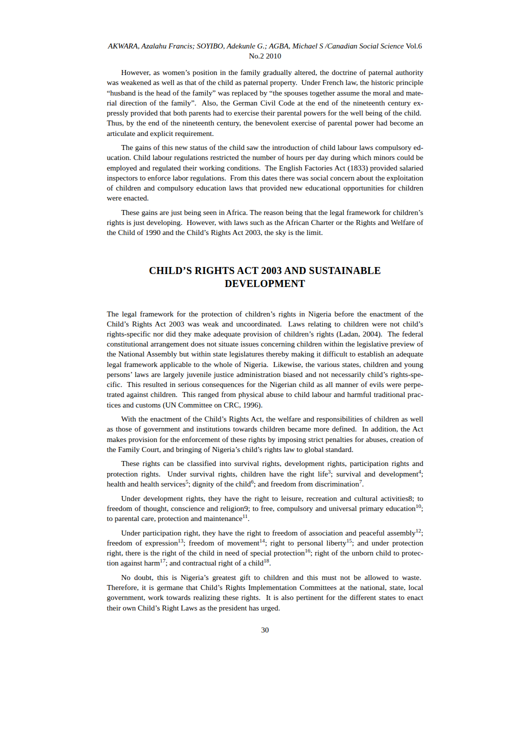AKWARA, Azalahu Francis; SOYIBO, Adekunle G.; AGBA, Michael S /Canadian Social Science Vol.6 No.2 2010
However, as women’s position in the family gradually altered, the doctrine of paternal authority was weakened as well as that of the child as paternal property. Under French law, the historic principle “husband is the head of the family” was replaced by “the spouses together assume the moral and material direction of the family”. Also, the German Civil Code at the end of the nineteenth century expressly provided that both parents had to exercise their parental powers for the well being of the child. Thus, by the end of the nineteenth century, the benevolent exercise of parental power had become an articulate and explicit requirement.
The gains of this new status of the child saw the introduction of child labour laws compulsory education. Child labour regulations restricted the number of hours per day during which minors could be employed and regulated their working conditions. The English Factories Act (1833) provided salaried inspectors to enforce labor regulations. From this dates there was social concern about the exploitation of children and compulsory education laws that provided new educational opportunities for children were enacted.
These gains are just being seen in Africa. The reason being that the legal framework for children’s rights is just developing. However, with laws such as the African Charter or the Rights and Welfare of the Child of 1990 and the Child’s Rights Act 2003, the sky is the limit.
CHILD’S RIGHTS ACT 2003 AND SUSTAINABLE
DEVELOPMENT
The legal framework for the protection of children’s rights in Nigeria before the enactment of the Child’s Rights Act 2003 was weak and uncoordinated. Laws relating to children were not child’s rights-specific nor did they make adequate provision of children’s rights (Ladan, 2004). The federal constitutional arrangement does not situate issues concerning children within the legislative preview of the National Assembly but within state legislatures thereby making it difficult to establish an adequate legal framework applicable to the whole of Nigeria. Likewise, the various states, children and young persons’ laws are largely juvenile justice administration biased and not necessarily child’s rights-specific. This resulted in serious consequences for the Nigerian child as all manner of evils were perpetrated against children. This ranged from physical abuse to child labour and harmful traditional practices and customs (UN Committee on CRC, 1996).
With the enactment of the Child’s Rights Act, the welfare and responsibilities of children as well as those of government and institutions towards children became more defined. In addition, the Act makes provision for the enforcement of these rights by imposing strict penalties for abuses, creation of the Family Court, and bringing of Nigeria’s child’s rights law to global standard.
These rights can be classified into survival rights, development rights, participation rights and protection rights. Under survival rights, children have the right life3; survival and development4; health and health services5; dignity of the child6; and freedom from discrimination7.
Under development rights, they have the right to leisure, recreation and cultural activities8; to freedom of thought, conscience and religion9; to free, compulsory and universal primary education10; to parental care, protection and maintenance11.
Under participation right, they have the right to freedom of association and peaceful assembly12; freedom of expression13; freedom of movement14; right to personal liberty15; and under protection right, there is the right of the child in need of special protection16; right of the unborn child to protection against harm17; and contractual right of a child18.
No doubt, this is Nigeria’s greatest gift to children and this must not be allowed to waste. Therefore, it is germane that Child’s Rights Implementation Committees at the national, state, local government, work towards realizing these rights. It is also pertinent for the different states to enact their own Child’s Right Laws as the president has urged.
30